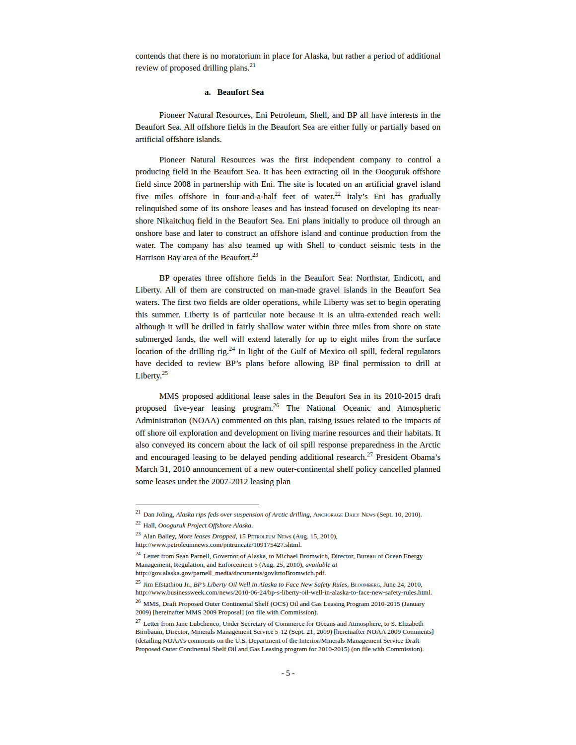contends that there is no moratorium in place for Alaska, but rather a period of additional review of proposed drilling plans.21
a. Beaufort Sea
Pioneer Natural Resources, Eni Petroleum, Shell, and BP all have interests in the Beaufort Sea. All offshore fields in the Beaufort Sea are either fully or partially based on artificial offshore islands.
Pioneer Natural Resources was the first independent company to control a producing field in the Beaufort Sea. It has been extracting oil in the Oooguruk offshore field since 2008 in partnership with Eni. The site is located on an artificial gravel island five miles offshore in four-and-a-half feet of water.22 Italy’s Eni has gradually relinquished some of its onshore leases and has instead focused on developing its near-shore Nikaitchuq field in the Beaufort Sea. Eni plans initially to produce oil through an onshore base and later to construct an offshore island and continue production from the water. The company has also teamed up with Shell to conduct seismic tests in the Harrison Bay area of the Beaufort.23
BP operates three offshore fields in the Beaufort Sea: Northstar, Endicott, and Liberty. All of them are constructed on man-made gravel islands in the Beaufort Sea waters. The first two fields are older operations, while Liberty was set to begin operating this summer. Liberty is of particular note because it is an ultra-extended reach well: although it will be drilled in fairly shallow water within three miles from shore on state submerged lands, the well will extend laterally for up to eight miles from the surface location of the drilling rig.24 In light of the Gulf of Mexico oil spill, federal regulators have decided to review BP’s plans before allowing BP final permission to drill at Liberty.25
MMS proposed additional lease sales in the Beaufort Sea in its 2010-2015 draft proposed five-year leasing program.26 The National Oceanic and Atmospheric Administration (NOAA) commented on this plan, raising issues related to the impacts of off shore oil exploration and development on living marine resources and their habitats. It also conveyed its concern about the lack of oil spill response preparedness in the Arctic and encouraged leasing to be delayed pending additional research.27 President Obama’s March 31, 2010 announcement of a new outer-continental shelf policy cancelled planned some leases under the 2007-2012 leasing plan
21 Dan Joling, Alaska rips feds over suspension of Arctic drilling, Anchorage Daily News (Sept. 10, 2010).
22 Hall, Oooguruk Project Offshore Alaska.
23 Alan Bailey, More leases Dropped, 15 Petroleum News (Aug. 15, 2010),
http://www.petroleumnews.com/pntruncate/109175427.shtml.
24 Letter from Sean Parnell, Governor of Alaska, to Michael Bromwich, Director, Bureau of Ocean Energy Management, Regulation, and Enforcement 5 (Aug. 25, 2010), available at
http://gov.alaska.gov/parnell_media/documents/govltrtoBromwich.pdf.
25 Jim Efstathiou Jr., BP’s Liberty Oil Well in Alaska to Face New Safety Rules, Bloomberg, June 24, 2010,
http://www.businessweek.com/news/2010-06-24/bp-s-liberty-oil-well-in-alaska-to-face-new-safety-rules.html.
26 MMS, Draft Proposed Outer Continental Shelf (OCS) Oil and Gas Leasing Program 2010-2015 (January 2009) [hereinafter MMS 2009 Proposal] (on file with Commission).
27 Letter from Jane Lubchenco, Under Secretary of Commerce for Oceans and Atmosphere, to S. Elizabeth Birnbaum, Director, Minerals Management Service 5-12 (Sept. 21, 2009) [hereinafter NOAA 2009 Comments] (detailing NOAA’s comments on the U.S. Department of the Interior/Minerals Management Service Draft Proposed Outer Continental Shelf Oil and Gas Leasing program for 2010-2015) (on file with Commission).
- 5 -